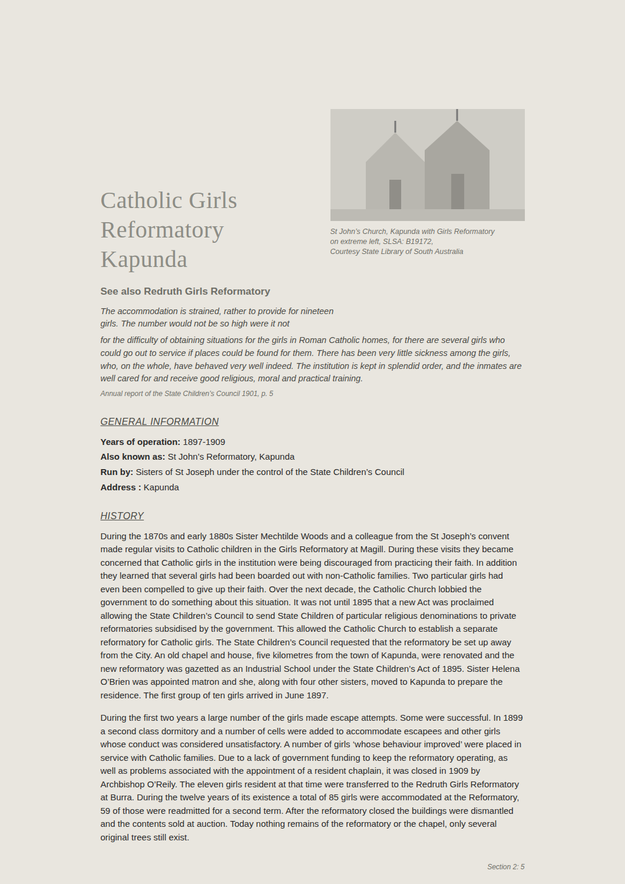St John’s Church, Kapunda with Girls Reformatory
on extreme left, SLSA: B19172,
Courtesy State Library of South Australia
Catholic Girls Reformatory
Kapunda
See also Redruth Girls Reformatory
The accommodation is strained, rather to provide for nineteen girls. The number would not be so high were it not
for the difficulty of obtaining situations for the girls in Roman Catholic homes, for there are several girls who could go out to service if places could be found for them. There has been very little sickness among the girls, who, on the whole, have behaved very well indeed. The institution is kept in splendid order, and the inmates are well cared for and receive good religious, moral and practical training.
Annual report of the State Children’s Council 1901, p. 5
GENERAL INFORMATION
Years of operation: 1897-1909
Also known as: St John’s Reformatory, Kapunda
Run by: Sisters of St Joseph under the control of the State Children’s Council
Address : Kapunda
HISTORY
During the 1870s and early 1880s Sister Mechtilde Woods and a colleague from the St Joseph’s convent made regular visits to Catholic children in the Girls Reformatory at Magill. During these visits they became concerned that Catholic girls in the institution were being discouraged from practicing their faith. In addition they learned that several girls had been boarded out with non-Catholic families. Two particular girls had even been compelled to give up their faith. Over the next decade, the Catholic Church lobbied the government to do something about this situation. It was not until 1895 that a new Act was proclaimed allowing the State Children’s Council to send State Children of particular religious denominations to private reformatories subsidised by the government. This allowed the Catholic Church to establish a separate reformatory for Catholic girls. The State Children’s Council requested that the reformatory be set up away from the City. An old chapel and house, five kilometres from the town of Kapunda, were renovated and the new reformatory was gazetted as an Industrial School under the State Children’s Act of 1895. Sister Helena O’Brien was appointed matron and she, along with four other sisters, moved to Kapunda to prepare the residence. The first group of ten girls arrived in June 1897.
During the first two years a large number of the girls made escape attempts. Some were successful. In 1899 a second class dormitory and a number of cells were added to accommodate escapees and other girls whose conduct was considered unsatisfactory. A number of girls ‘whose behaviour improved’ were placed in service with Catholic families. Due to a lack of government funding to keep the reformatory operating, as well as problems associated with the appointment of a resident chaplain, it was closed in 1909 by Archbishop O’Reily. The eleven girls resident at that time were transferred to the Redruth Girls Reformatory at Burra. During the twelve years of its existence a total of 85 girls were accommodated at the Reformatory, 59 of those were readmitted for a second term. After the reformatory closed the buildings were dismantled and the contents sold at auction. Today nothing remains of the reformatory or the chapel, only several original trees still exist.
Section 2: 5